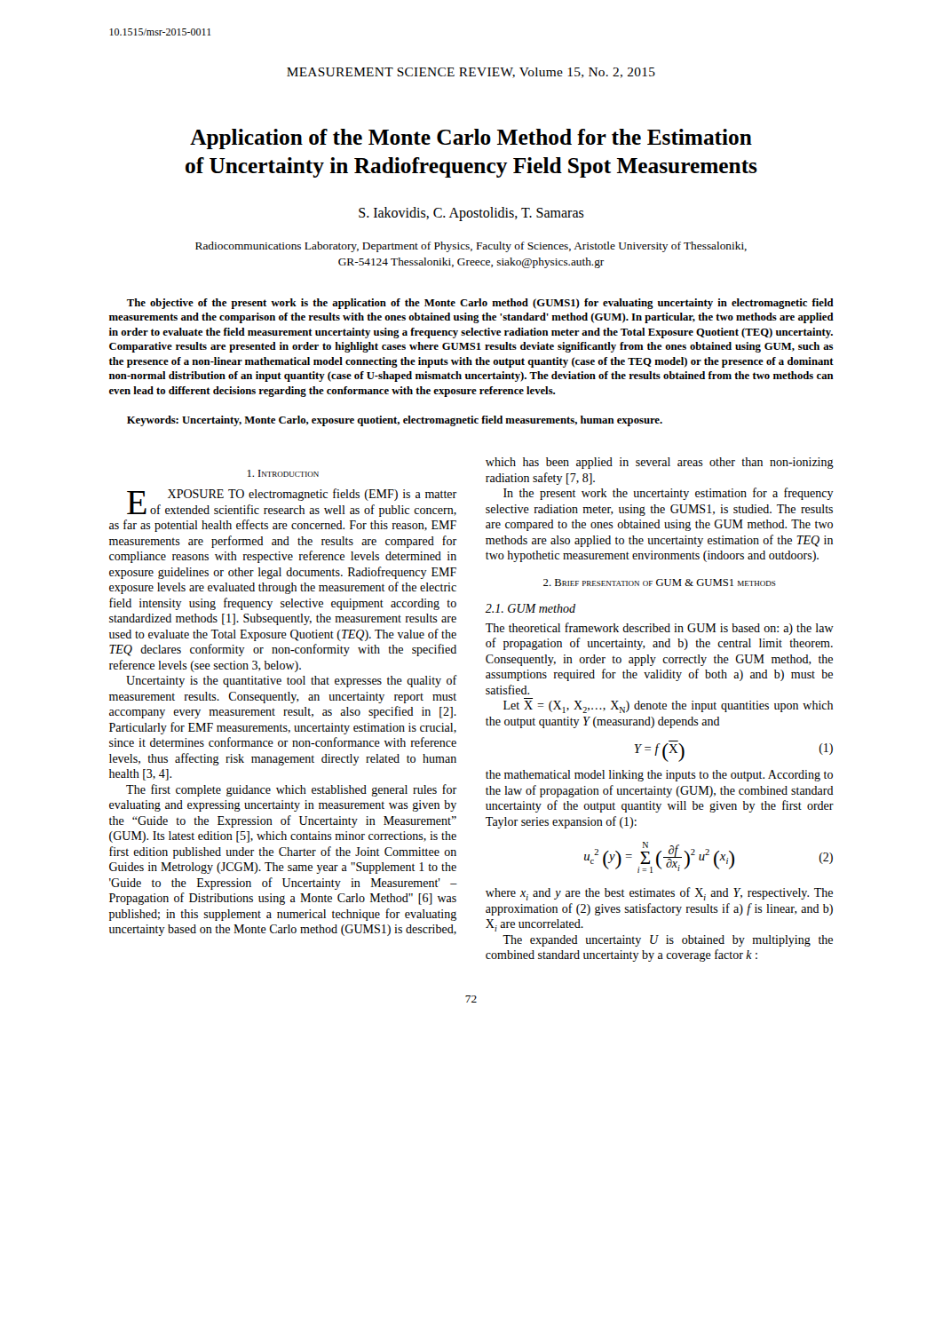10.1515/msr-2015-0011
MEASUREMENT SCIENCE REVIEW, Volume 15, No. 2, 2015
Application of the Monte Carlo Method for the Estimation
of Uncertainty in Radiofrequency Field Spot Measurements
S. Iakovidis, C. Apostolidis, T. Samaras
Radiocommunications Laboratory, Department of Physics, Faculty of Sciences, Aristotle University of Thessaloniki,
GR-54124 Thessaloniki, Greece, siako@physics.auth.gr
The objective of the present work is the application of the Monte Carlo method (GUMS1) for evaluating uncertainty in electromagnetic field measurements and the comparison of the results with the ones obtained using the 'standard' method (GUM). In particular, the two methods are applied in order to evaluate the field measurement uncertainty using a frequency selective radiation meter and the Total Exposure Quotient (TEQ) uncertainty. Comparative results are presented in order to highlight cases where GUMS1 results deviate significantly from the ones obtained using GUM, such as the presence of a non-linear mathematical model connecting the inputs with the output quantity (case of the TEQ model) or the presence of a dominant non-normal distribution of an input quantity (case of U-shaped mismatch uncertainty). The deviation of the results obtained from the two methods can even lead to different decisions regarding the conformance with the exposure reference levels.
Keywords: Uncertainty, Monte Carlo, exposure quotient, electromagnetic field measurements, human exposure.
1. Introduction
EXPOSURE TO electromagnetic fields (EMF) is a matter of extended scientific research as well as of public concern, as far as potential health effects are concerned. For this reason, EMF measurements are performed and the results are compared for compliance reasons with respective reference levels determined in exposure guidelines or other legal documents. Radiofrequency EMF exposure levels are evaluated through the measurement of the electric field intensity using frequency selective equipment according to standardized methods [1]. Subsequently, the measurement results are used to evaluate the Total Exposure Quotient (TEQ). The value of the TEQ declares conformity or non-conformity with the specified reference levels (see section 3, below).
Uncertainty is the quantitative tool that expresses the quality of measurement results. Consequently, an uncertainty report must accompany every measurement result, as also specified in [2]. Particularly for EMF measurements, uncertainty estimation is crucial, since it determines conformance or non-conformance with reference levels, thus affecting risk management directly related to human health [3, 4].
The first complete guidance which established general rules for evaluating and expressing uncertainty in measurement was given by the “Guide to the Expression of Uncertainty in Measurement” (GUM). Its latest edition [5], which contains minor corrections, is the first edition published under the Charter of the Joint Committee on Guides in Metrology (JCGM). The same year a "Supplement 1 to the 'Guide to the Expression of Uncertainty in Measurement' – Propagation of Distributions using a Monte Carlo Method" [6] was published; in this supplement a numerical technique for evaluating uncertainty based on the Monte Carlo method (GUMS1) is described, which has been applied in several areas other than non-ionizing radiation safety [7, 8].
In the present work the uncertainty estimation for a frequency selective radiation meter, using the GUMS1, is studied. The results are compared to the ones obtained using the GUM method. The two methods are also applied to the uncertainty estimation of the TEQ in two hypothetic measurement environments (indoors and outdoors).
2. Brief presentation of GUM & GUMS1 methods
2.1. GUM method
The theoretical framework described in GUM is based on: a) the law of propagation of uncertainty, and b) the central limit theorem. Consequently, in order to apply correctly the GUM method, the assumptions required for the validity of both a) and b) must be satisfied.
Let X = (X1, X2,…, XN) denote the input quantities upon which the output quantity Y (measurand) depends and
Y = f (X) (1)
the mathematical model linking the inputs to the output. According to the law of propagation of uncertainty (GUM), the combined standard uncertainty of the output quantity will be given by the first order Taylor series expansion of (1):
uc2 (y) = NΣi = 1(∂f∂xi)2 u2 (xi) (2)
where xi and y are the best estimates of Xi and Y, respectively. The approximation of (2) gives satisfactory results if a) f is linear, and b) Xi are uncorrelated.
The expanded uncertainty U is obtained by multiplying the combined standard uncertainty by a coverage factor k :
72